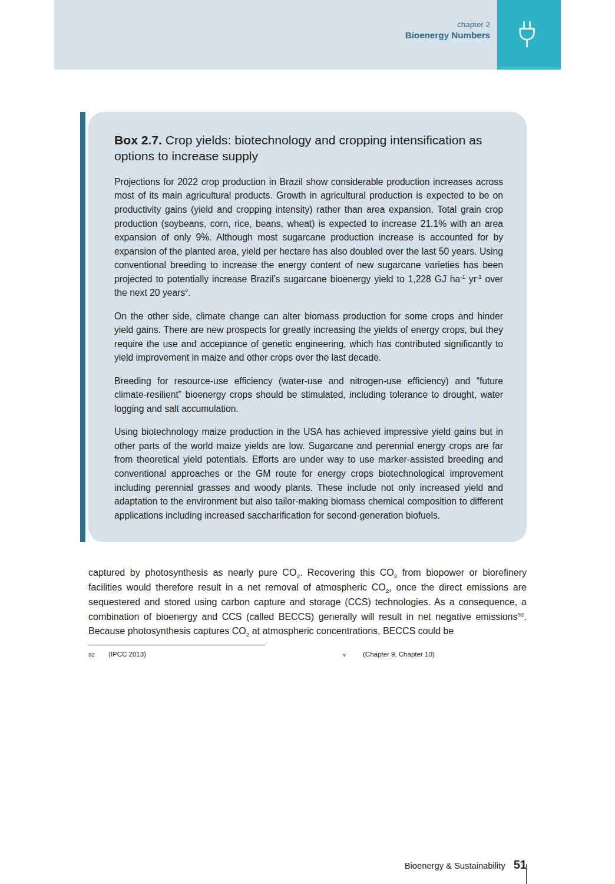chapter 2
Bioenergy Numbers
Box 2.7. Crop yields: biotechnology and cropping intensification as options to increase supply
Projections for 2022 crop production in Brazil show considerable production increases across most of its main agricultural products. Growth in agricultural production is expected to be on productivity gains (yield and cropping intensity) rather than area expansion. Total grain crop production (soybeans, corn, rice, beans, wheat) is expected to increase 21.1% with an area expansion of only 9%. Although most sugarcane production increase is accounted for by expansion of the planted area, yield per hectare has also doubled over the last 50 years. Using conventional breeding to increase the energy content of new sugarcane varieties has been projected to potentially increase Brazil’s sugarcane bioenergy yield to 1,228 GJ ha-1 yr-1 over the next 20 yearsv.
On the other side, climate change can alter biomass production for some crops and hinder yield gains. There are new prospects for greatly increasing the yields of energy crops, but they require the use and acceptance of genetic engineering, which has contributed significantly to yield improvement in maize and other crops over the last decade.
Breeding for resource-use efficiency (water-use and nitrogen-use efficiency) and “future climate-resilient” bioenergy crops should be stimulated, including tolerance to drought, water logging and salt accumulation.
Using biotechnology maize production in the USA has achieved impressive yield gains but in other parts of the world maize yields are low. Sugarcane and perennial energy crops are far from theoretical yield potentials. Efforts are under way to use marker-assisted breeding and conventional approaches or the GM route for energy crops biotechnological improvement including perennial grasses and woody plants. These include not only increased yield and adaptation to the environment but also tailor-making biomass chemical composition to different applications including increased saccharification for second-generation biofuels.
captured by photosynthesis as nearly pure CO2. Recovering this CO2 from biopower or biorefinery facilities would therefore result in a net removal of atmospheric CO2, once the direct emissions are sequestered and stored using carbon capture and storage (CCS) technologies. As a consequence, a combination of bioenergy and CCS (called BECCS) generally will result in net negative emissions92. Because photosynthesis captures CO2 at atmospheric concentrations, BECCS could be
92 (IPCC 2013)
v (Chapter 9, Chapter 10)
Bioenergy & Sustainability 51